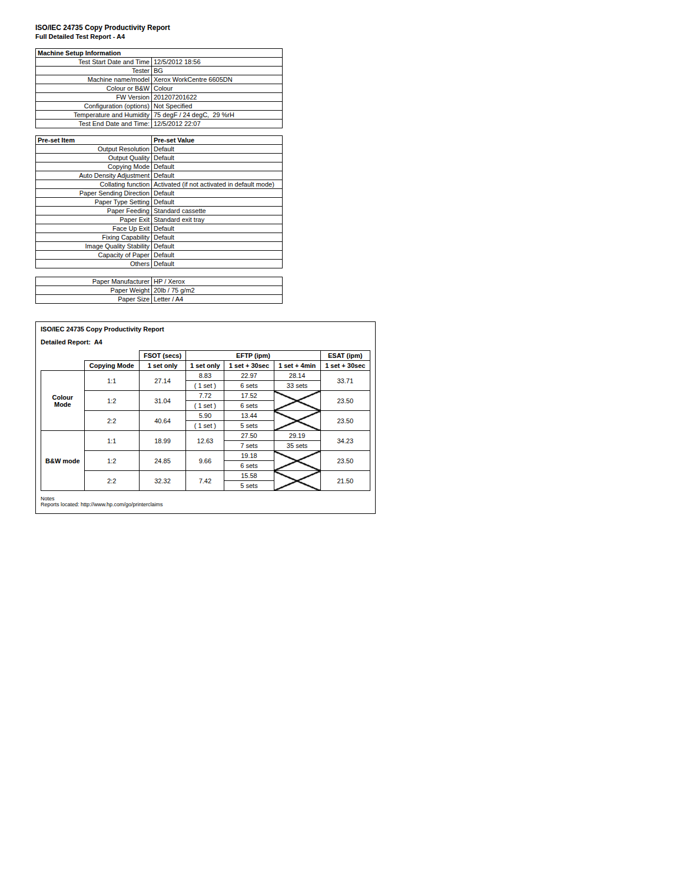ISO/IEC 24735 Copy Productivity Report
Full Detailed Test Report - A4
| Machine Setup Information |
| Test Start Date and Time | 12/5/2012 18:56 |
| Tester | BG |
| Machine name/model | Xerox WorkCentre 6605DN |
| Colour or B&W | Colour |
| FW Version | 201207201622 |
| Configuration (options) | Not Specified |
| Temperature and Humidity | 75 degF / 24 degC, 29 %rH |
| Test End Date and Time: | 12/5/2012 22:07 |
| Pre-set Item | Pre-set Value |
| Output Resolution | Default |
| Output Quality | Default |
| Copying Mode | Default |
| Auto Density Adjustment | Default |
| Collating function | Activated (if not activated in default mode) |
| Paper Sending Direction | Default |
| Paper Type Setting | Default |
| Paper Feeding | Standard cassette |
| Paper Exit | Standard exit tray |
| Face Up Exit | Default |
| Fixing Capability | Default |
| Image Quality Stability | Default |
| Capacity of Paper | Default |
| Others | Default |
| Paper Manufacturer | HP / Xerox |
| Paper Weight | 20lb / 75 g/m2 |
| Paper Size | Letter / A4 |
ISO/IEC 24735 Copy Productivity Report
Detailed Report: A4
| | | FSOT (secs) | EFTP (ipm) | ESAT (ipm) |
| --- | --- | --- | --- | --- |
| | Copying Mode | 1 set only | 1 set only | 1 set + 30sec | 1 set + 4min | 1 set + 30sec |
| Colour Mode | 1:1 | 27.14 | 8.83 | 22.97 | 28.14 | 33.71 |
| ( 1 set ) | 6 sets | 33 sets |
| 1:2 | 31.04 | 7.72 | 17.52 | | 23.50 |
| ( 1 set ) | 6 sets |
| 2:2 | 40.64 | 5.90 | 13.44 | | 23.50 |
| ( 1 set ) | 5 sets |
| B&W mode | 1:1 | 18.99 | 12.63 | 27.50 | 29.19 | 34.23 |
| 7 sets | 35 sets |
| 1:2 | 24.85 | 9.66 | 19.18 | | 23.50 |
| 6 sets |
| 2:2 | 32.32 | 7.42 | 15.58 | | 21.50 |
| 5 sets |
Notes
Reports located: http://www.hp.com/go/printerclaims